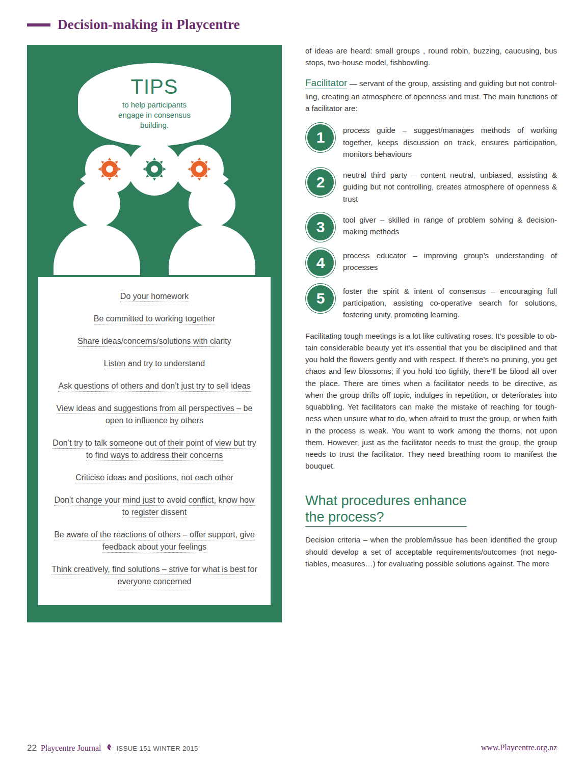Decision-making in Playcentre
TIPS
to help participants
engage in consensus
building.
Do your homework
Be committed to working together
Share ideas/concerns/solutions with clarity
Listen and try to understand
Ask questions of others and don’t just try to sell ideas
View ideas and suggestions from all perspectives – be open to influence by others
Don’t try to talk someone out of their point of view but try to find ways to address their concerns
Criticise ideas and positions, not each other
Don’t change your mind just to avoid conflict, know how to register dissent
Be aware of the reactions of others – offer support, give feedback about your feelings
Think creatively, find solutions – strive for what is best for everyone concerned
of ideas are heard: small groups , round robin, buzzing, caucusing, bus stops, two-house model, fishbowling.
Facilitator — servant of the group, assisting and guiding but not controlling, creating an atmosphere of openness and trust. The main functions of a facilitator are:
1 process guide – suggest/manages methods of working together, keeps discussion on track, ensures participation, monitors behaviours
2 neutral third party – content neutral, unbiased, assisting & guiding but not controlling, creates atmosphere of openness & trust
3 tool giver – skilled in range of problem solving & decision-making methods
4 process educator – improving group’s understanding of processes
5 foster the spirit & intent of consensus – encouraging full participation, assisting co-operative search for solutions, fostering unity, promoting learning.
Facilitating tough meetings is a lot like cultivating roses. It’s possible to obtain considerable beauty yet it’s essential that you be disciplined and that you hold the flowers gently and with respect. If there’s no pruning, you get chaos and few blossoms; if you hold too tightly, there’ll be blood all over the place. There are times when a facilitator needs to be directive, as when the group drifts off topic, indulges in repetition, or deteriorates into squabbling. Yet facilitators can make the mistake of reaching for toughness when unsure what to do, when afraid to trust the group, or when faith in the process is weak. You want to work among the thorns, not upon them. However, just as the facilitator needs to trust the group, the group needs to trust the facilitator. They need breathing room to manifest the bouquet.
What procedures enhance
the process?
Decision criteria – when the problem/issue has been identified the group should develop a set of acceptable requirements/outcomes (not negotiables, measures…) for evaluating possible solutions against. The more
22 Playcentre Journal ISSUE 151 WINTER 2015
www.Playcentre.org.nz